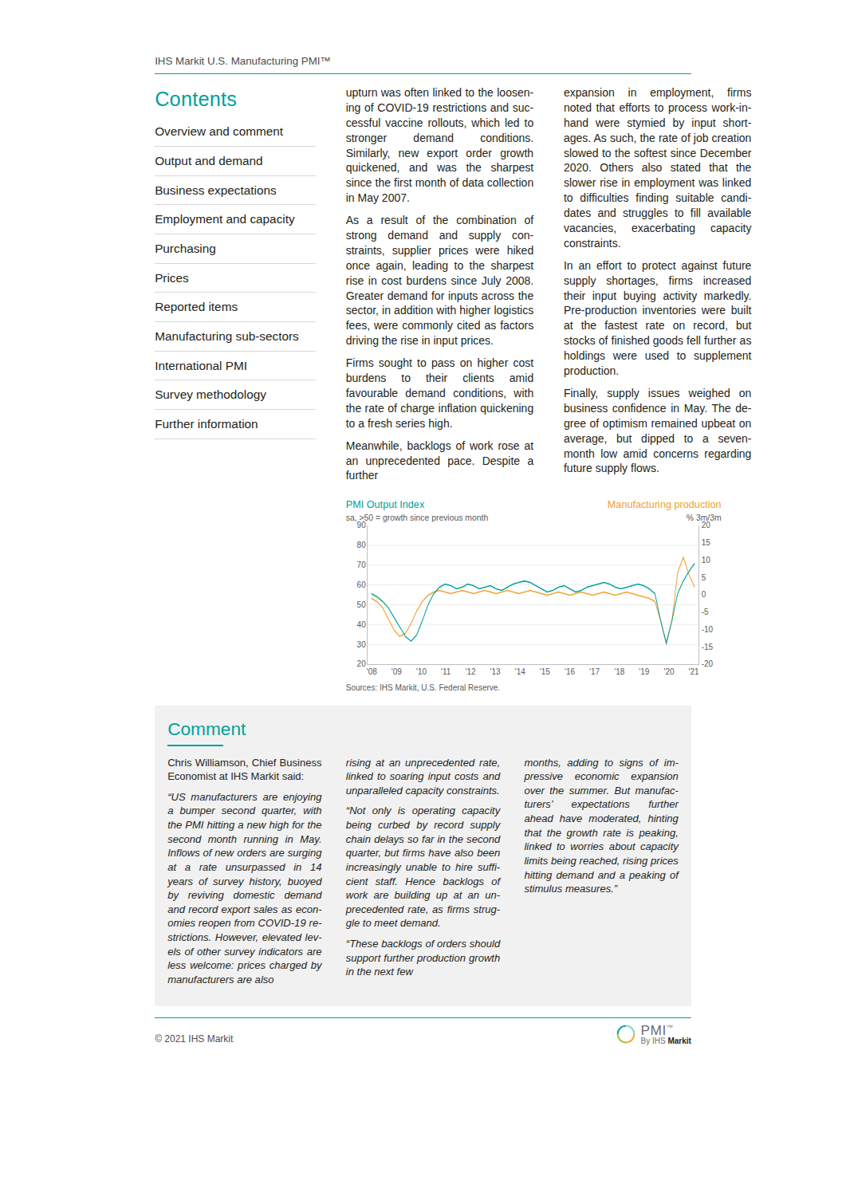IHS Markit U.S. Manufacturing PMI™
Contents
Overview and comment
Output and demand
Business expectations
Employment and capacity
Purchasing
Prices
Reported items
Manufacturing sub-sectors
International PMI
Survey methodology
Further information
upturn was often linked to the loosening of COVID-19 restrictions and successful vaccine rollouts, which led to stronger demand conditions. Similarly, new export order growth quickened, and was the sharpest since the first month of data collection in May 2007.
As a result of the combination of strong demand and supply constraints, supplier prices were hiked once again, leading to the sharpest rise in cost burdens since July 2008. Greater demand for inputs across the sector, in addition with higher logistics fees, were commonly cited as factors driving the rise in input prices.
Firms sought to pass on higher cost burdens to their clients amid favourable demand conditions, with the rate of charge inflation quickening to a fresh series high.
Meanwhile, backlogs of work rose at an unprecedented pace. Despite a further
expansion in employment, firms noted that efforts to process work-in-hand were stymied by input shortages. As such, the rate of job creation slowed to the softest since December 2020. Others also stated that the slower rise in employment was linked to difficulties finding suitable candidates and struggles to fill available vacancies, exacerbating capacity constraints.
In an effort to protect against future supply shortages, firms increased their input buying activity markedly. Pre-production inventories were built at the fastest rate on record, but stocks of finished goods fell further as holdings were used to supplement production.
Finally, supply issues weighed on business confidence in May. The degree of optimism remained upbeat on average, but dipped to a seven-month low amid concerns regarding future supply flows.
PMI Output Index Manufacturing production
sa, >50 = growth since previous month % 3m/3m
90 80 70 60 50 40 30 20
20 15 10 5 0 -5 -10 -15 -20
'08'09'10'11'12'13'14'15'16'17'18'19'20'21
Sources: IHS Markit, U.S. Federal Reserve.
Comment
Chris Williamson, Chief Business Economist at IHS Markit said:
“US manufacturers are enjoying a bumper second quarter, with the PMI hitting a new high for the second month running in May. Inflows of new orders are surging at a rate unsurpassed in 14 years of survey history, buoyed by reviving domestic demand and record export sales as economies reopen from COVID-19 restrictions. However, elevated levels of other survey indicators are less welcome: prices charged by manufacturers are also
rising at an unprecedented rate, linked to soaring input costs and unparalleled capacity constraints.
“Not only is operating capacity being curbed by record supply chain delays so far in the second quarter, but firms have also been increasingly unable to hire sufficient staff. Hence backlogs of work are building up at an unprecedented rate, as firms struggle to meet demand.
“These backlogs of orders should support further production growth in the next few
months, adding to signs of impressive economic expansion over the summer. But manufacturers’ expectations further ahead have moderated, hinting that the growth rate is peaking, linked to worries about capacity limits being reached, rising prices hitting demand and a peaking of stimulus measures.”
© 2021 IHS Markit
PMI™
By IHS Markit